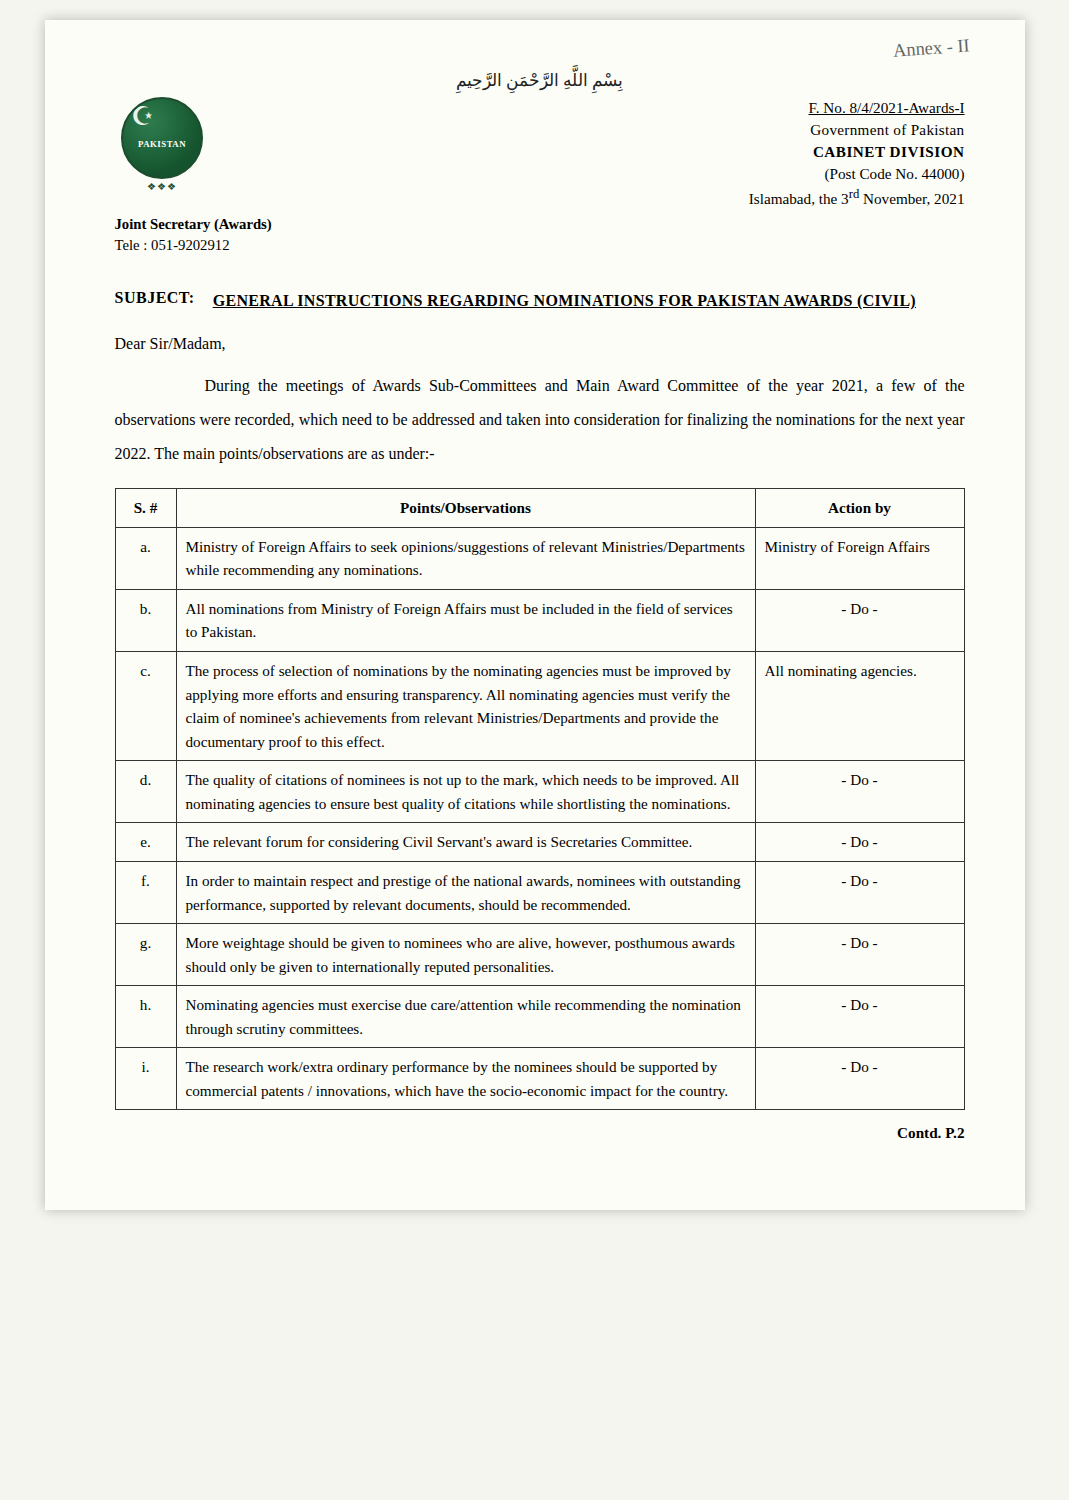Annex - II
بِسْمِ اللَّهِ الرَّحْمَنِ الرَّحِيمِ
PAKISTAN
❖❖❖
F. No. 8/4/2021-Awards-I
Government of Pakistan
CABINET DIVISION
(Post Code No. 44000)
Islamabad, the 3rd November, 2021
Joint Secretary (Awards)
Tele : 051-9202912
SUBJECT:
GENERAL INSTRUCTIONS REGARDING NOMINATIONS FOR PAKISTAN AWARDS (CIVIL)
Dear Sir/Madam,
During the meetings of Awards Sub-Committees and Main Award Committee of the year 2021, a few of the observations were recorded, which need to be addressed and taken into consideration for finalizing the nominations for the next year 2022. The main points/observations are as under:-
| S. # | Points/Observations | Action by |
| --- | --- | --- |
| a. | Ministry of Foreign Affairs to seek opinions/suggestions of relevant Ministries/Departments while recommending any nominations. | Ministry of Foreign Affairs |
| b. | All nominations from Ministry of Foreign Affairs must be included in the field of services to Pakistan. | - Do - |
| c. | The process of selection of nominations by the nominating agencies must be improved by applying more efforts and ensuring transparency. All nominating agencies must verify the claim of nominee's achievements from relevant Ministries/Departments and provide the documentary proof to this effect. | All nominating agencies. |
| d. | The quality of citations of nominees is not up to the mark, which needs to be improved. All nominating agencies to ensure best quality of citations while shortlisting the nominations. | - Do - |
| e. | The relevant forum for considering Civil Servant's award is Secretaries Committee. | - Do - |
| f. | In order to maintain respect and prestige of the national awards, nominees with outstanding performance, supported by relevant documents, should be recommended. | - Do - |
| g. | More weightage should be given to nominees who are alive, however, posthumous awards should only be given to internationally reputed personalities. | - Do - |
| h. | Nominating agencies must exercise due care/attention while recommending the nomination through scrutiny committees. | - Do - |
| i. | The research work/extra ordinary performance by the nominees should be supported by commercial patents / innovations, which have the socio-economic impact for the country. | - Do - |
Contd. P.2